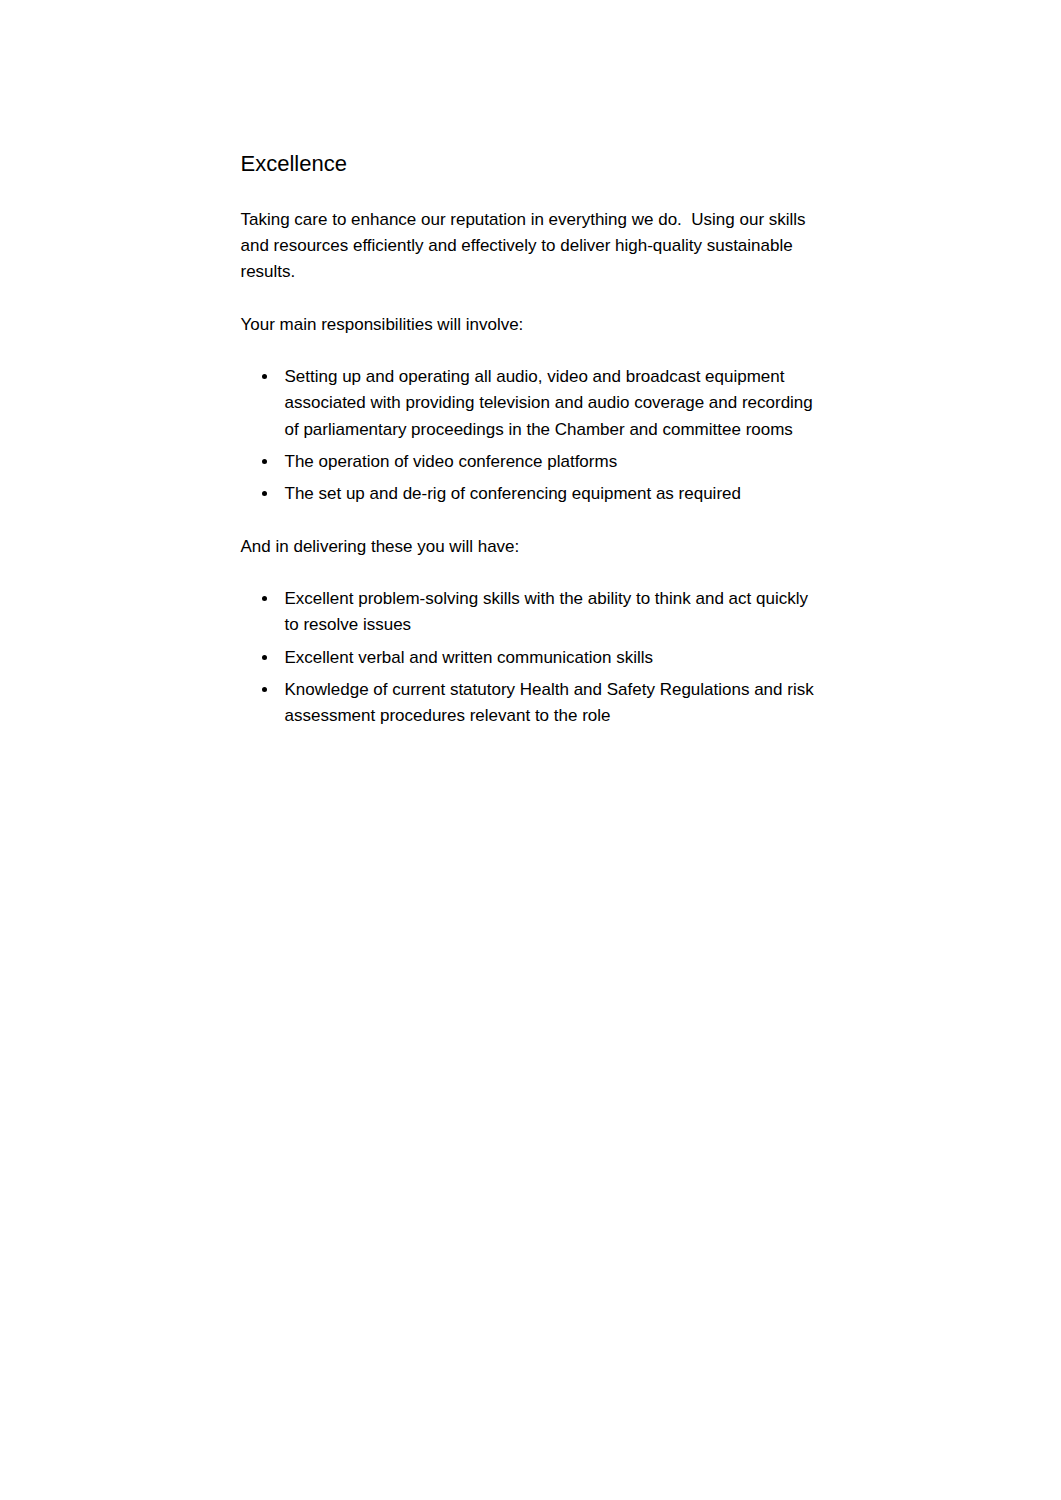Excellence
Taking care to enhance our reputation in everything we do. Using our skills and resources efficiently and effectively to deliver high-quality sustainable results.
Your main responsibilities will involve:
Setting up and operating all audio, video and broadcast equipment associated with providing television and audio coverage and recording of parliamentary proceedings in the Chamber and committee rooms
The operation of video conference platforms
The set up and de-rig of conferencing equipment as required
And in delivering these you will have:
Excellent problem-solving skills with the ability to think and act quickly to resolve issues
Excellent verbal and written communication skills
Knowledge of current statutory Health and Safety Regulations and risk assessment procedures relevant to the role